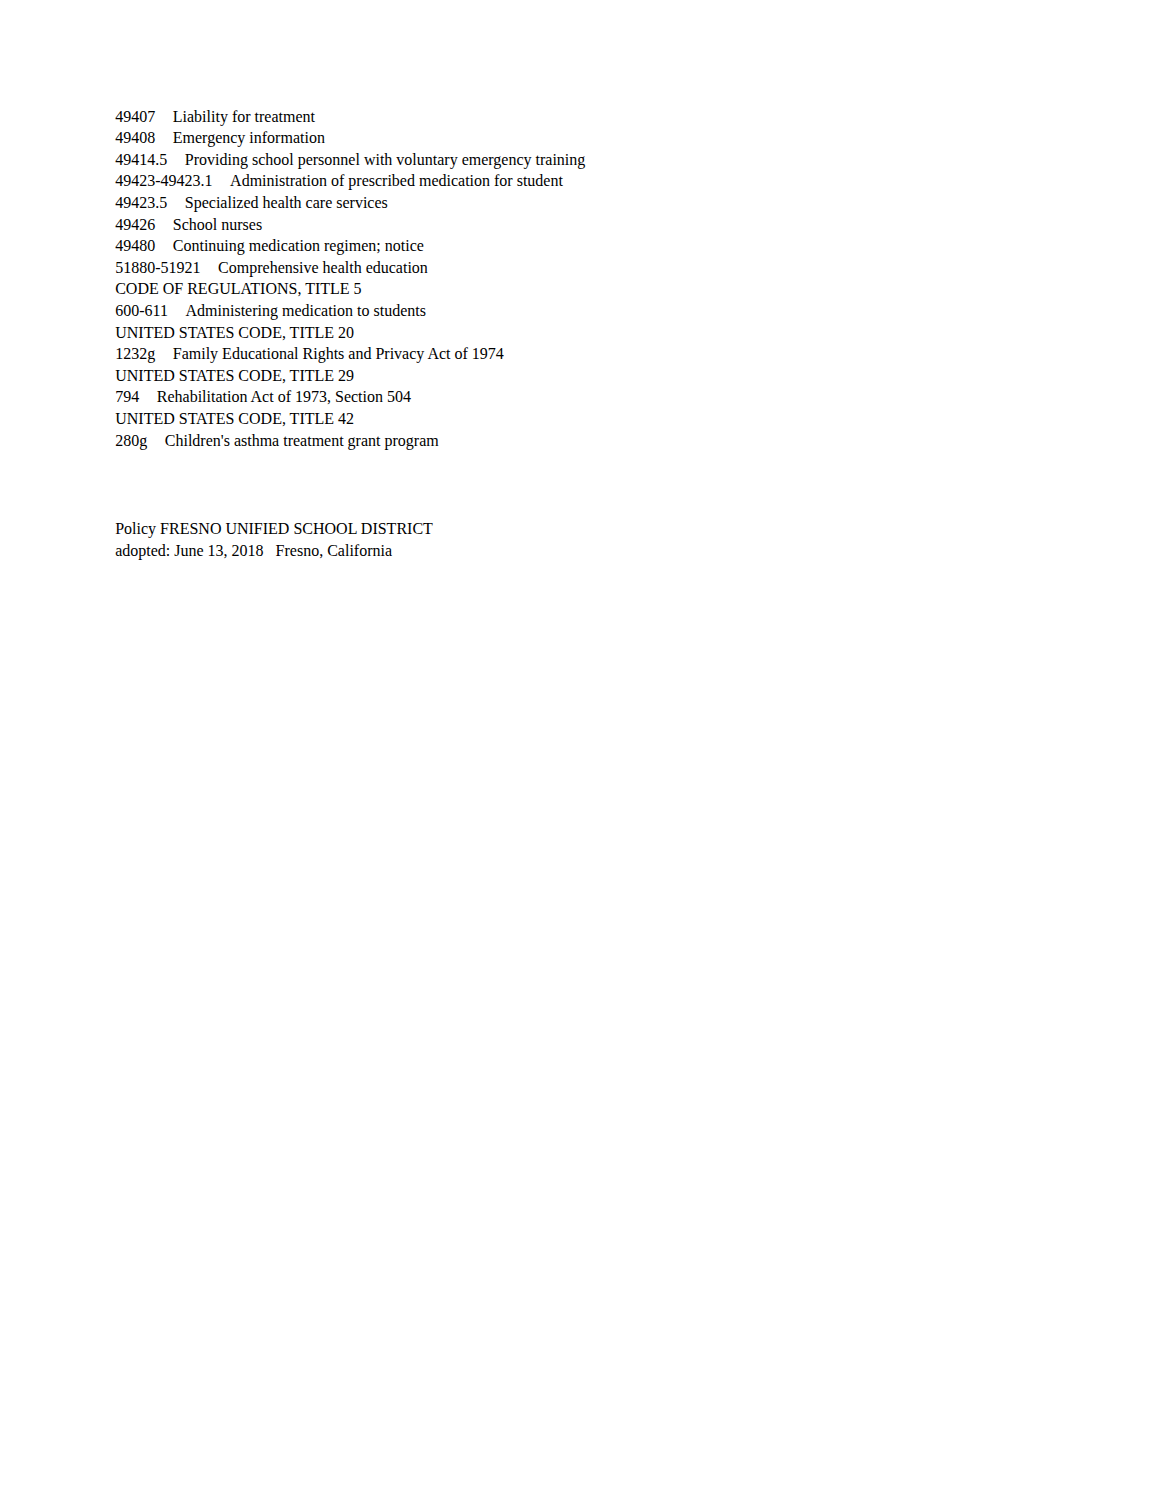49407 Liability for treatment
49408 Emergency information
49414.5 Providing school personnel with voluntary emergency training
49423-49423.1 Administration of prescribed medication for student
49423.5 Specialized health care services
49426 School nurses
49480 Continuing medication regimen; notice
51880-51921 Comprehensive health education
CODE OF REGULATIONS, TITLE 5
600-611 Administering medication to students
UNITED STATES CODE, TITLE 20
1232g Family Educational Rights and Privacy Act of 1974
UNITED STATES CODE, TITLE 29
794 Rehabilitation Act of 1973, Section 504
UNITED STATES CODE, TITLE 42
280g Children's asthma treatment grant program
Policy FRESNO UNIFIED SCHOOL DISTRICT
adopted: June 13, 2018 Fresno, California